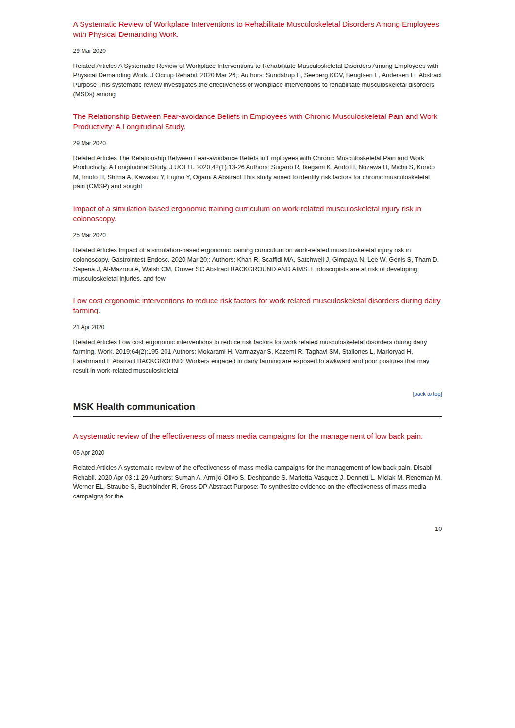A Systematic Review of Workplace Interventions to Rehabilitate Musculoskeletal Disorders Among Employees with Physical Demanding Work.
29 Mar 2020
Related Articles A Systematic Review of Workplace Interventions to Rehabilitate Musculoskeletal Disorders Among Employees with Physical Demanding Work. J Occup Rehabil. 2020 Mar 26;: Authors: Sundstrup E, Seeberg KGV, Bengtsen E, Andersen LL Abstract Purpose This systematic review investigates the effectiveness of workplace interventions to rehabilitate musculoskeletal disorders (MSDs) among
The Relationship Between Fear-avoidance Beliefs in Employees with Chronic Musculoskeletal Pain and Work Productivity: A Longitudinal Study.
29 Mar 2020
Related Articles The Relationship Between Fear-avoidance Beliefs in Employees with Chronic Musculoskeletal Pain and Work Productivity: A Longitudinal Study. J UOEH. 2020;42(1):13-26 Authors: Sugano R, Ikegami K, Ando H, Nozawa H, Michii S, Kondo M, Imoto H, Shima A, Kawatsu Y, Fujino Y, Ogami A Abstract This study aimed to identify risk factors for chronic musculoskeletal pain (CMSP) and sought
Impact of a simulation-based ergonomic training curriculum on work-related musculoskeletal injury risk in colonoscopy.
25 Mar 2020
Related Articles Impact of a simulation-based ergonomic training curriculum on work-related musculoskeletal injury risk in colonoscopy. Gastrointest Endosc. 2020 Mar 20;: Authors: Khan R, Scaffidi MA, Satchwell J, Gimpaya N, Lee W, Genis S, Tham D, Saperia J, Al-Mazroui A, Walsh CM, Grover SC Abstract BACKGROUND AND AIMS: Endoscopists are at risk of developing musculoskeletal injuries, and few
Low cost ergonomic interventions to reduce risk factors for work related musculoskeletal disorders during dairy farming.
21 Apr 2020
Related Articles Low cost ergonomic interventions to reduce risk factors for work related musculoskeletal disorders during dairy farming. Work. 2019;64(2):195-201 Authors: Mokarami H, Varmazyar S, Kazemi R, Taghavi SM, Stallones L, Marioryad H, Farahmand F Abstract BACKGROUND: Workers engaged in dairy farming are exposed to awkward and poor postures that may result in work-related musculoskeletal
[back to top]
MSK Health communication
A systematic review of the effectiveness of mass media campaigns for the management of low back pain.
05 Apr 2020
Related Articles A systematic review of the effectiveness of mass media campaigns for the management of low back pain. Disabil Rehabil. 2020 Apr 03;:1-29 Authors: Suman A, Armijo-Olivo S, Deshpande S, Marietta-Vasquez J, Dennett L, Miciak M, Reneman M, Werner EL, Straube S, Buchbinder R, Gross DP Abstract Purpose: To synthesize evidence on the effectiveness of mass media campaigns for the
10